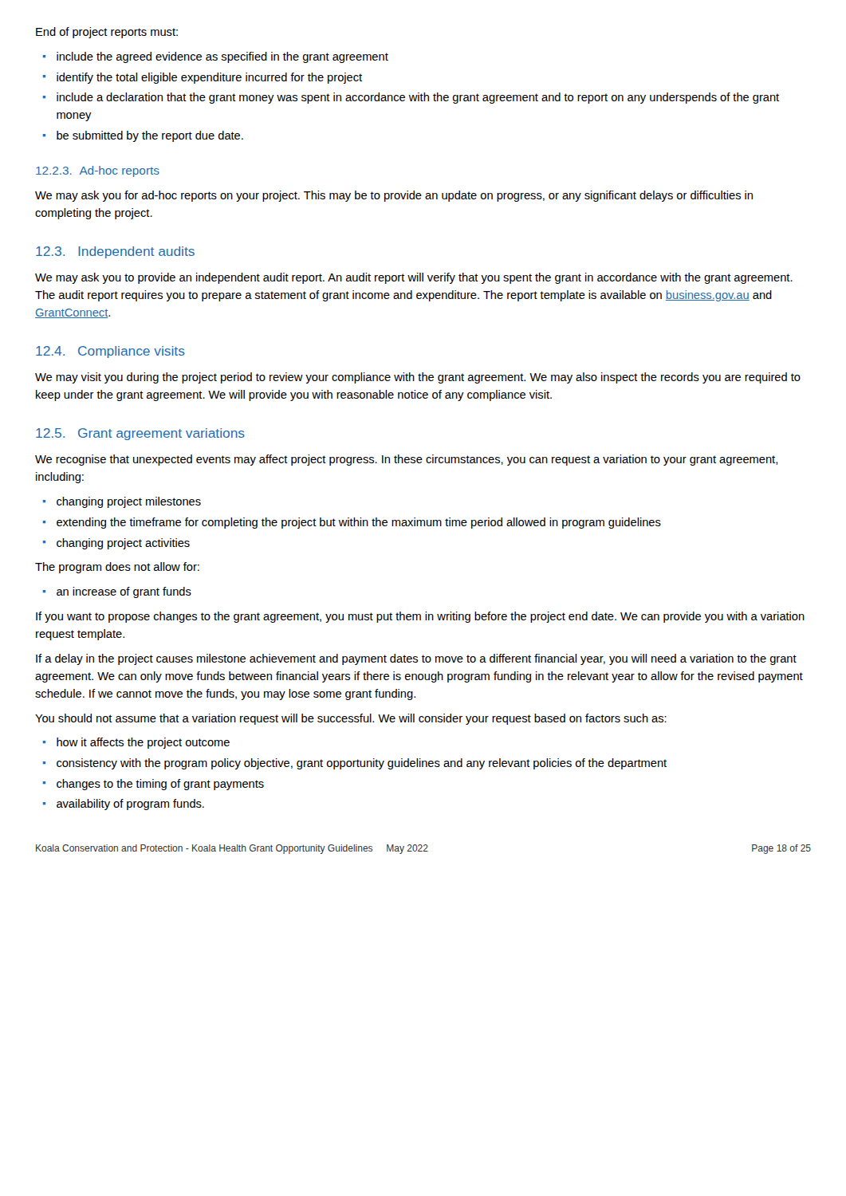End of project reports must:
include the agreed evidence as specified in the grant agreement
identify the total eligible expenditure incurred for the project
include a declaration that the grant money was spent in accordance with the grant agreement and to report on any underspends of the grant money
be submitted by the report due date.
12.2.3. Ad-hoc reports
We may ask you for ad-hoc reports on your project. This may be to provide an update on progress, or any significant delays or difficulties in completing the project.
12.3. Independent audits
We may ask you to provide an independent audit report. An audit report will verify that you spent the grant in accordance with the grant agreement. The audit report requires you to prepare a statement of grant income and expenditure. The report template is available on business.gov.au and GrantConnect.
12.4. Compliance visits
We may visit you during the project period to review your compliance with the grant agreement. We may also inspect the records you are required to keep under the grant agreement. We will provide you with reasonable notice of any compliance visit.
12.5. Grant agreement variations
We recognise that unexpected events may affect project progress. In these circumstances, you can request a variation to your grant agreement, including:
changing project milestones
extending the timeframe for completing the project but within the maximum time period allowed in program guidelines
changing project activities
The program does not allow for:
an increase of grant funds
If you want to propose changes to the grant agreement, you must put them in writing before the project end date. We can provide you with a variation request template.
If a delay in the project causes milestone achievement and payment dates to move to a different financial year, you will need a variation to the grant agreement. We can only move funds between financial years if there is enough program funding in the relevant year to allow for the revised payment schedule. If we cannot move the funds, you may lose some grant funding.
You should not assume that a variation request will be successful. We will consider your request based on factors such as:
how it affects the project outcome
consistency with the program policy objective, grant opportunity guidelines and any relevant policies of the department
changes to the timing of grant payments
availability of program funds.
Koala Conservation and Protection - Koala Health Grant Opportunity Guidelines May 2022
Page 18 of 25